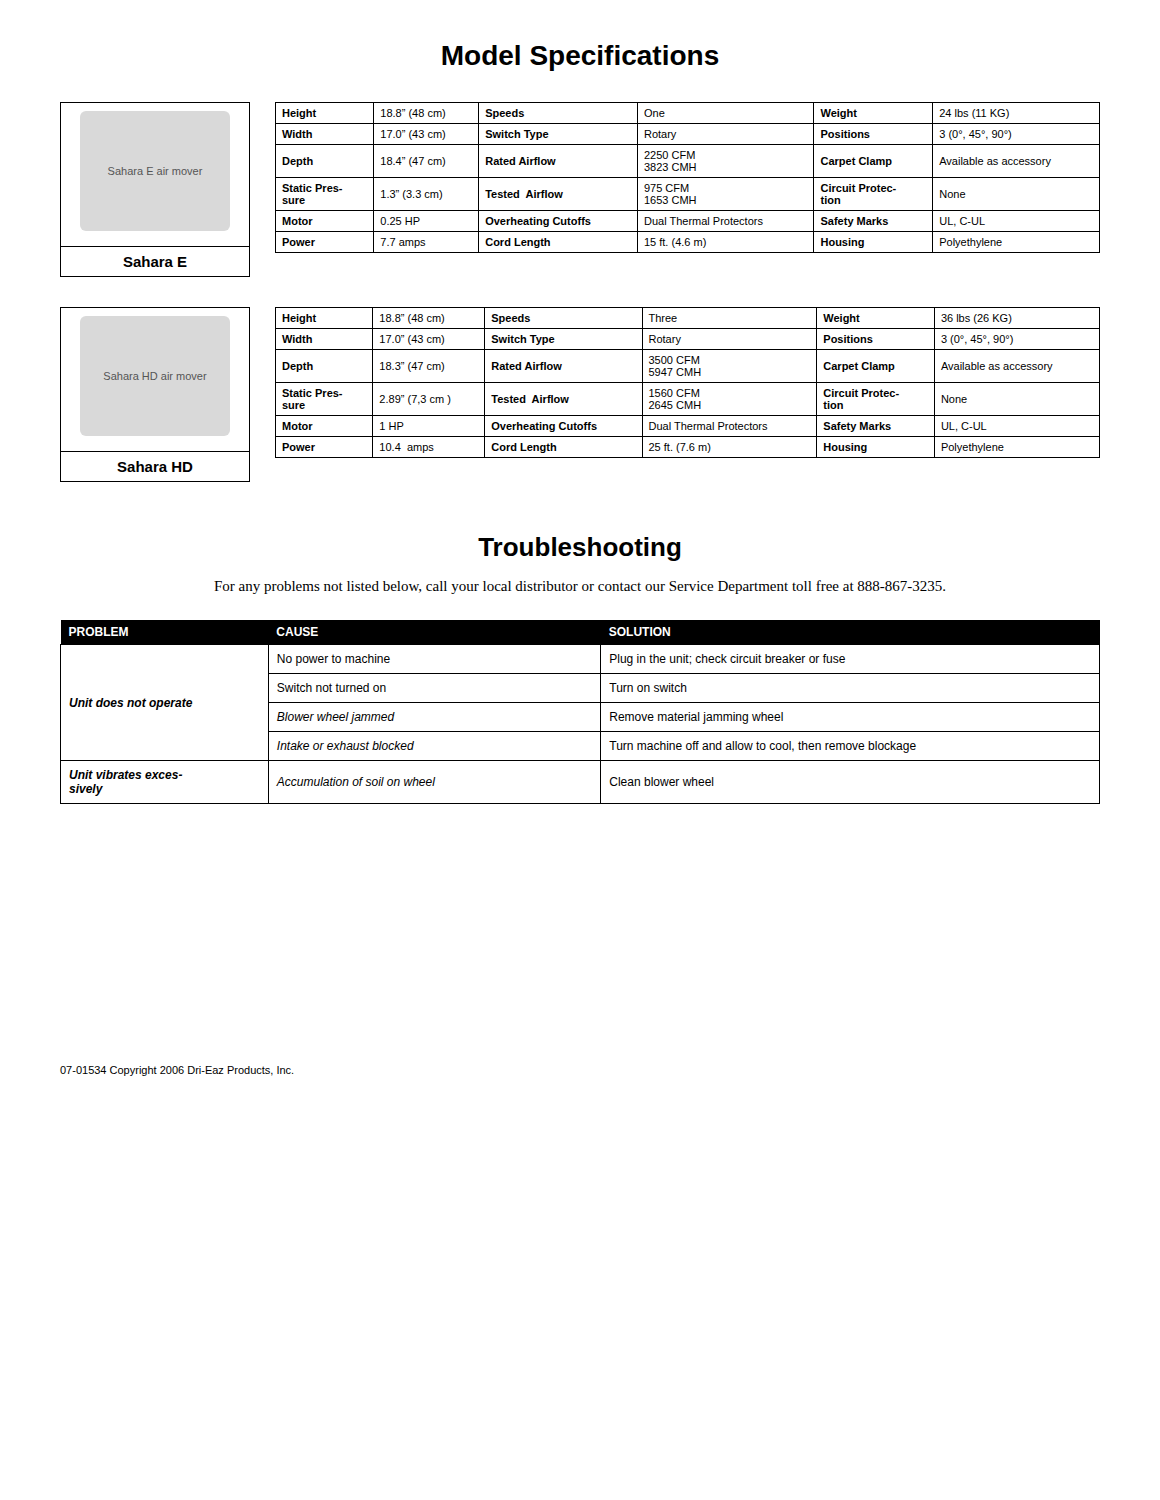Model Specifications
Sahara E air mover
Sahara E
| Height | 18.8” (48 cm) | Speeds | One | Weight | 24 lbs (11 KG) |
| Width | 17.0” (43 cm) | Switch Type | Rotary | Positions | 3 (0°, 45°, 90°) |
| Depth | 18.4” (47 cm) | Rated Airflow | 2250 CFM 3823 CMH | Carpet Clamp | Available as accessory |
| Static Pres- sure | 1.3” (3.3 cm) | Tested Airflow | 975 CFM 1653 CMH | Circuit Protec- tion | None |
| Motor | 0.25 HP | Overheating Cutoffs | Dual Thermal Protectors | Safety Marks | UL, C-UL |
| Power | 7.7 amps | Cord Length | 15 ft. (4.6 m) | Housing | Polyethylene |
Sahara HD air mover
Sahara HD
| Height | 18.8” (48 cm) | Speeds | Three | Weight | 36 lbs (26 KG) |
| Width | 17.0” (43 cm) | Switch Type | Rotary | Positions | 3 (0°, 45°, 90°) |
| Depth | 18.3” (47 cm) | Rated Airflow | 3500 CFM 5947 CMH | Carpet Clamp | Available as accessory |
| Static Pres- sure | 2.89” (7,3 cm ) | Tested Airflow | 1560 CFM 2645 CMH | Circuit Protec- tion | None |
| Motor | 1 HP | Overheating Cutoffs | Dual Thermal Protectors | Safety Marks | UL, C-UL |
| Power | 10.4 amps | Cord Length | 25 ft. (7.6 m) | Housing | Polyethylene |
Troubleshooting
For any problems not listed below, call your local distributor or contact our Service Department toll free at 888-867-3235.
| PROBLEM | CAUSE | SOLUTION |
| --- | --- | --- |
| Unit does not operate | No power to machine | Plug in the unit; check circuit breaker or fuse |
| Switch not turned on | Turn on switch |
| Blower wheel jammed | Remove material jamming wheel |
| Intake or exhaust blocked | Turn machine off and allow to cool, then remove blockage |
| Unit vibrates exces- sively | Accumulation of soil on wheel | Clean blower wheel |
07-01534 Copyright 2006 Dri-Eaz Products, Inc.